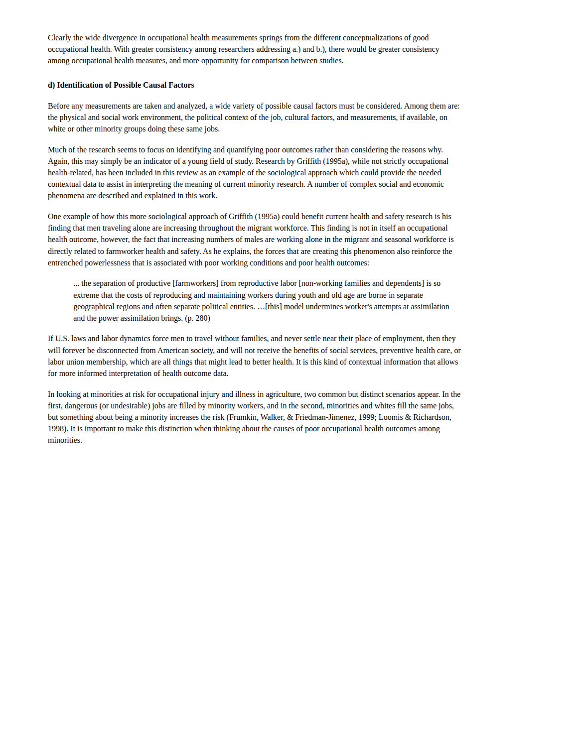Clearly the wide divergence in occupational health measurements springs from the different conceptualizations of good occupational health. With greater consistency among researchers addressing a.) and b.), there would be greater consistency among occupational health measures, and more opportunity for comparison between studies.
d) Identification of Possible Causal Factors
Before any measurements are taken and analyzed, a wide variety of possible causal factors must be considered. Among them are: the physical and social work environment, the political context of the job, cultural factors, and measurements, if available, on white or other minority groups doing these same jobs.
Much of the research seems to focus on identifying and quantifying poor outcomes rather than considering the reasons why. Again, this may simply be an indicator of a young field of study. Research by Griffith (1995a), while not strictly occupational health-related, has been included in this review as an example of the sociological approach which could provide the needed contextual data to assist in interpreting the meaning of current minority research. A number of complex social and economic phenomena are described and explained in this work.
One example of how this more sociological approach of Griffith (1995a) could benefit current health and safety research is his finding that men traveling alone are increasing throughout the migrant workforce. This finding is not in itself an occupational health outcome, however, the fact that increasing numbers of males are working alone in the migrant and seasonal workforce is directly related to farmworker health and safety. As he explains, the forces that are creating this phenomenon also reinforce the entrenched powerlessness that is associated with poor working conditions and poor health outcomes:
... the separation of productive [farmworkers] from reproductive labor [non-working families and dependents] is so extreme that the costs of reproducing and maintaining workers during youth and old age are borne in separate geographical regions and often separate political entities. …[this] model undermines worker's attempts at assimilation and the power assimilation brings. (p. 280)
If U.S. laws and labor dynamics force men to travel without families, and never settle near their place of employment, then they will forever be disconnected from American society, and will not receive the benefits of social services, preventive health care, or labor union membership, which are all things that might lead to better health. It is this kind of contextual information that allows for more informed interpretation of health outcome data.
In looking at minorities at risk for occupational injury and illness in agriculture, two common but distinct scenarios appear. In the first, dangerous (or undesirable) jobs are filled by minority workers, and in the second, minorities and whites fill the same jobs, but something about being a minority increases the risk (Frumkin, Walker, & Friedman-Jimenez, 1999; Loomis & Richardson, 1998). It is important to make this distinction when thinking about the causes of poor occupational health outcomes among minorities.